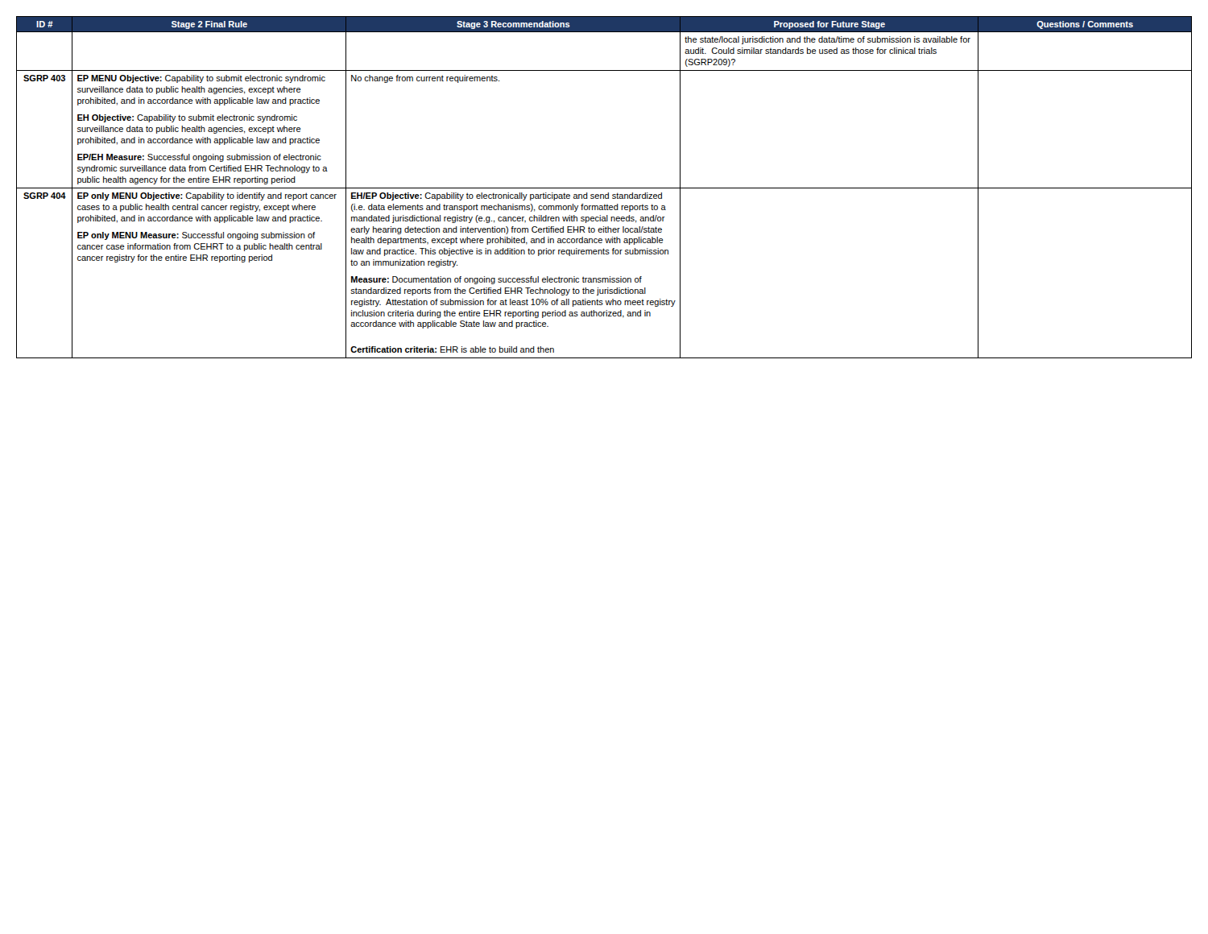| ID # | Stage 2 Final Rule | Stage 3 Recommendations | Proposed for Future Stage | Questions / Comments |
| --- | --- | --- | --- | --- |
| | | | the state/local jurisdiction and the data/time of submission is available for audit. Could similar standards be used as those for clinical trials (SGRP209)? | |
| SGRP 403 | EP MENU Objective: Capability to submit electronic syndromic surveillance data to public health agencies, except where prohibited, and in accordance with applicable law and practice EH Objective: Capability to submit electronic syndromic surveillance data to public health agencies, except where prohibited, and in accordance with applicable law and practice EP/EH Measure: Successful ongoing submission of electronic syndromic surveillance data from Certified EHR Technology to a public health agency for the entire EHR reporting period | No change from current requirements. | | |
| SGRP 404 | EP only MENU Objective: Capability to identify and report cancer cases to a public health central cancer registry, except where prohibited, and in accordance with applicable law and practice. EP only MENU Measure: Successful ongoing submission of cancer case information from CEHRT to a public health central cancer registry for the entire EHR reporting period | EH/EP Objective: Capability to electronically participate and send standardized (i.e. data elements and transport mechanisms), commonly formatted reports to a mandated jurisdictional registry (e.g., cancer, children with special needs, and/or early hearing detection and intervention) from Certified EHR to either local/state health departments, except where prohibited, and in accordance with applicable law and practice. This objective is in addition to prior requirements for submission to an immunization registry. Measure: Documentation of ongoing successful electronic transmission of standardized reports from the Certified EHR Technology to the jurisdictional registry. Attestation of submission for at least 10% of all patients who meet registry inclusion criteria during the entire EHR reporting period as authorized, and in accordance with applicable State law and practice. Certification criteria: EHR is able to build and then | | |